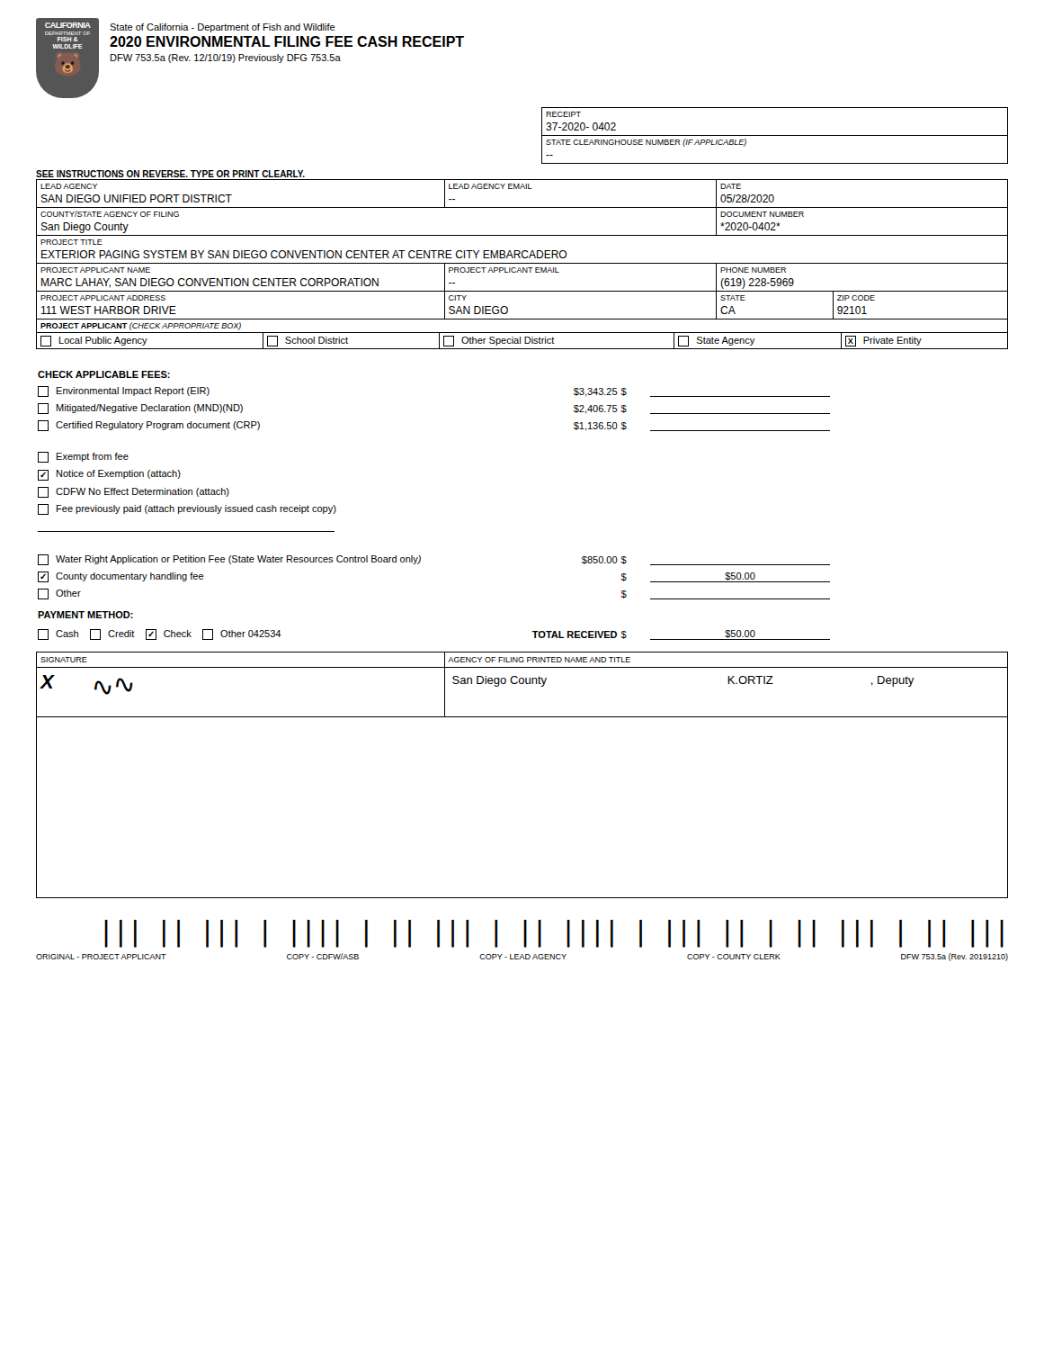CALIFORNIA
DEPARTMENT OF
FISH &
WILDLIFE
🐻
State of California - Department of Fish and Wildlife
2020 ENVIRONMENTAL FILING FEE CASH RECEIPT
DFW 753.5a (Rev. 12/10/19) Previously DFG 753.5a
| RECEIPT 37-2020- 0402 |
| STATE CLEARINGHOUSE NUMBER (If applicable) -- |
SEE INSTRUCTIONS ON REVERSE. TYPE OR PRINT CLEARLY.
| LEAD AGENCY SAN DIEGO UNIFIED PORT DISTRICT | LEAD AGENCY EMAIL -- | DATE 05/28/2020 |
| COUNTY/STATE AGENCY OF FILING San Diego County | DOCUMENT NUMBER *2020-0402* |
| PROJECT TITLE EXTERIOR PAGING SYSTEM BY SAN DIEGO CONVENTION CENTER AT CENTRE CITY EMBARCADERO |
| PROJECT APPLICANT NAME MARC LAHAY, SAN DIEGO CONVENTION CENTER CORPORATION | PROJECT APPLICANT EMAIL -- | PHONE NUMBER (619) 228-5969 |
| PROJECT APPLICANT ADDRESS 111 WEST HARBOR DRIVE | CITY SAN DIEGO | / STATE CA / ZIP CODE 92101 / |
| PROJECT APPLICANT (Check appropriate box) |
| Local Public Agency | School District | Other Special District | State Agency | Private Entity |
| CHECK APPLICABLE FEES: |
| Environmental Impact Report (EIR) | $3,343.25 | $ | |
| Mitigated/Negative Declaration (MND)(ND) | $2,406.75 | $ | |
| Certified Regulatory Program document (CRP) | $1,136.50 | $ | |
| Exempt from fee |
| Notice of Exemption (attach) |
| CDFW No Effect Determination (attach) |
| Fee previously paid (attach previously issued cash receipt copy) |
| Water Right Application or Petition Fee (State Water Resources Control Board only ) | $850.00 | $ | |
| County documentary handling fee | | $ | $50.00 |
| Other | | $ | |
| PAYMENT METHOD: |
| Cash Credit Check Other 042534 | TOTAL RECEIVED | $ | $50.00 |
| SIGNATURE | AGENCY OF FILING PRINTED NAME AND TITLE |
| X ∿∿ | / San Diego County / K.ORTIZ / , Deputy / |
||| || ||| | |||| | || ||| | || |||| | ||| || | || ||| | || |||
ORIGINAL - PROJECT APPLICANT COPY - CDFW/ASB COPY - LEAD AGENCY COPY - COUNTY CLERK DFW 753.5a (Rev. 20191210)